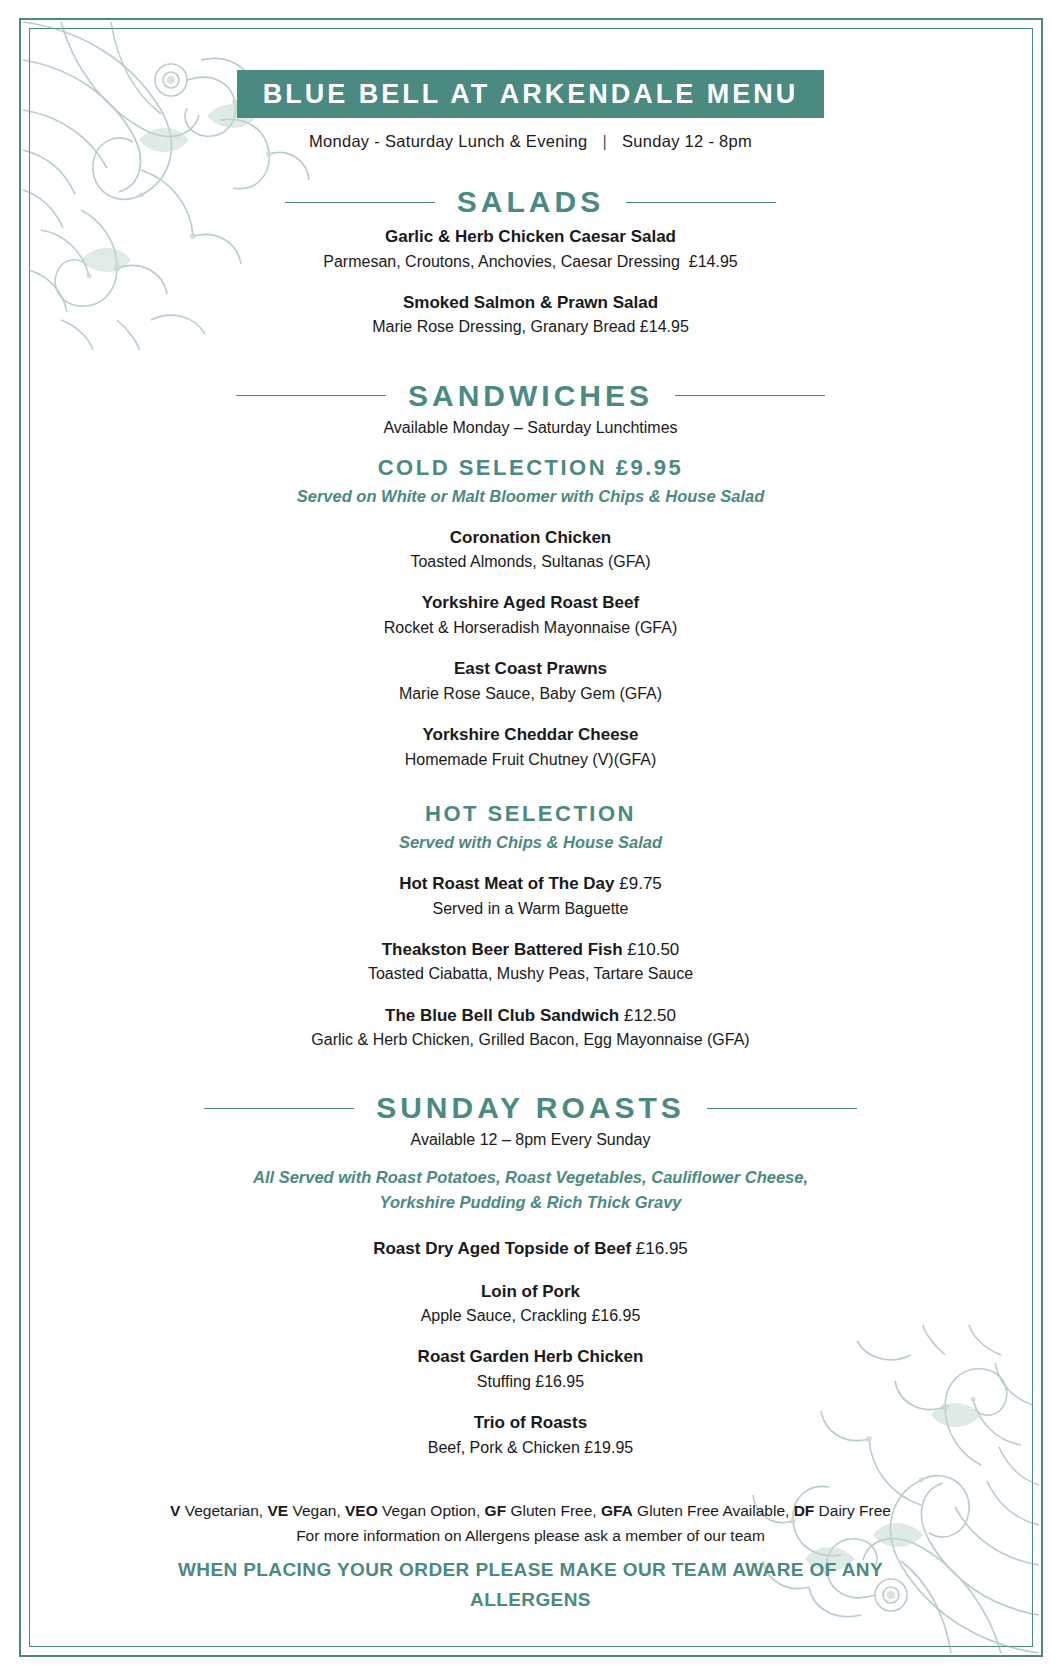BLUE BELL AT ARKENDALE MENU
Monday - Saturday Lunch & Evening | Sunday 12 - 8pm
SALADS
Garlic & Herb Chicken Caesar Salad
Parmesan, Croutons, Anchovies, Caesar Dressing £14.95
Smoked Salmon & Prawn Salad
Marie Rose Dressing, Granary Bread £14.95
SANDWICHES
Available Monday – Saturday Lunchtimes
COLD SELECTION £9.95
Served on White or Malt Bloomer with Chips & House Salad
Coronation Chicken
Toasted Almonds, Sultanas (GFA)
Yorkshire Aged Roast Beef
Rocket & Horseradish Mayonnaise (GFA)
East Coast Prawns
Marie Rose Sauce, Baby Gem (GFA)
Yorkshire Cheddar Cheese
Homemade Fruit Chutney (V)(GFA)
HOT SELECTION
Served with Chips & House Salad
Hot Roast Meat of The Day £9.75
Served in a Warm Baguette
Theakston Beer Battered Fish £10.50
Toasted Ciabatta, Mushy Peas, Tartare Sauce
The Blue Bell Club Sandwich £12.50
Garlic & Herb Chicken, Grilled Bacon, Egg Mayonnaise (GFA)
SUNDAY ROASTS
Available 12 – 8pm Every Sunday
All Served with Roast Potatoes, Roast Vegetables, Cauliflower Cheese,
Yorkshire Pudding & Rich Thick Gravy
Roast Dry Aged Topside of Beef £16.95
Loin of Pork
Apple Sauce, Crackling £16.95
Roast Garden Herb Chicken
Stuffing £16.95
Trio of Roasts
Beef, Pork & Chicken £19.95
V Vegetarian, VE Vegan, VEO Vegan Option, GF Gluten Free, GFA Gluten Free Available, DF Dairy Free
For more information on Allergens please ask a member of our team
WHEN PLACING YOUR ORDER PLEASE MAKE OUR TEAM AWARE OF ANY ALLERGENS